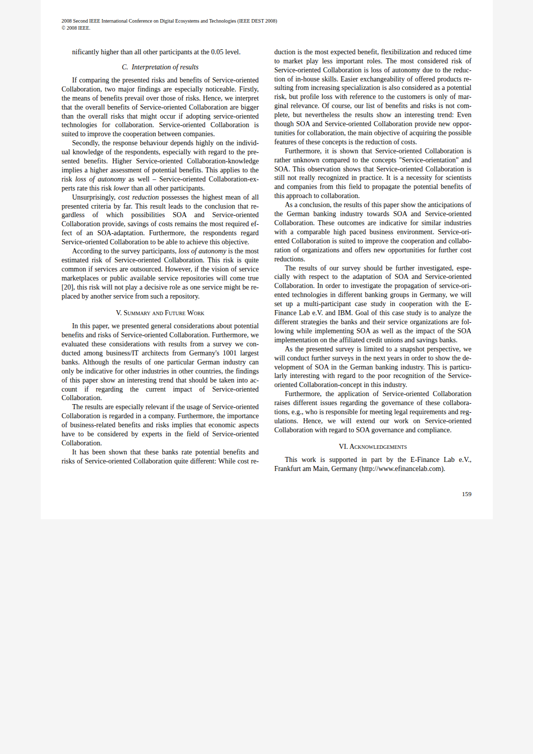2008 Second IEEE International Conference on Digital Ecosystems and Technologies (IEEE DEST 2008)
© 2008 IEEE.
nificantly higher than all other participants at the 0.05 level.
C. Interpretation of results
If comparing the presented risks and benefits of Service-oriented Collaboration, two major findings are especially noticeable. Firstly, the means of benefits prevail over those of risks. Hence, we interpret that the overall benefits of Service-oriented Collaboration are bigger than the overall risks that might occur if adopting service-oriented technologies for collaboration. Service-oriented Collaboration is suited to improve the cooperation between companies.
Secondly, the response behaviour depends highly on the individual knowledge of the respondents, especially with regard to the presented benefits. Higher Service-oriented Collaboration-knowledge implies a higher assessment of potential benefits. This applies to the risk loss of autonomy as well – Service-oriented Collaboration-experts rate this risk lower than all other participants.
Unsurprisingly, cost reduction possesses the highest mean of all presented criteria by far. This result leads to the conclusion that regardless of which possibilities SOA and Service-oriented Collaboration provide, savings of costs remains the most required effect of an SOA-adaptation. Furthermore, the respondents regard Service-oriented Collaboration to be able to achieve this objective.
According to the survey participants, loss of autonomy is the most estimated risk of Service-oriented Collaboration. This risk is quite common if services are outsourced. However, if the vision of service marketplaces or public available service repositories will come true [20], this risk will not play a decisive role as one service might be replaced by another service from such a repository.
V. Summary and Future Work
In this paper, we presented general considerations about potential benefits and risks of Service-oriented Collaboration. Furthermore, we evaluated these considerations with results from a survey we conducted among business/IT architects from Germany's 1001 largest banks. Although the results of one particular German industry can only be indicative for other industries in other countries, the findings of this paper show an interesting trend that should be taken into account if regarding the current impact of Service-oriented Collaboration.
The results are especially relevant if the usage of Service-oriented Collaboration is regarded in a company. Furthermore, the importance of business-related benefits and risks implies that economic aspects have to be considered by experts in the field of Service-oriented Collaboration.
It has been shown that these banks rate potential benefits and risks of Service-oriented Collaboration quite different: While cost reduction is the most expected benefit, flexibilization and reduced time to market play less important roles. The most considered risk of Service-oriented Collaboration is loss of autonomy due to the reduction of in-house skills. Easier exchangeability of offered products resulting from increasing specialization is also considered as a potential risk, but profile loss with reference to the customers is only of marginal relevance. Of course, our list of benefits and risks is not complete, but nevertheless the results show an interesting trend: Even though SOA and Service-oriented Collaboration provide new opportunities for collaboration, the main objective of acquiring the possible features of these concepts is the reduction of costs.
Furthermore, it is shown that Service-oriented Collaboration is rather unknown compared to the concepts "Service-orientation" and SOA. This observation shows that Service-oriented Collaboration is still not really recognized in practice. It is a necessity for scientists and companies from this field to propagate the potential benefits of this approach to collaboration.
As a conclusion, the results of this paper show the anticipations of the German banking industry towards SOA and Service-oriented Collaboration. These outcomes are indicative for similar industries with a comparable high paced business environment. Service-oriented Collaboration is suited to improve the cooperation and collaboration of organizations and offers new opportunities for further cost reductions.
The results of our survey should be further investigated, especially with respect to the adaptation of SOA and Service-oriented Collaboration. In order to investigate the propagation of service-oriented technologies in different banking groups in Germany, we will set up a multi-participant case study in cooperation with the E-Finance Lab e.V. and IBM. Goal of this case study is to analyze the different strategies the banks and their service organizations are following while implementing SOA as well as the impact of the SOA implementation on the affiliated credit unions and savings banks.
As the presented survey is limited to a snapshot perspective, we will conduct further surveys in the next years in order to show the development of SOA in the German banking industry. This is particularly interesting with regard to the poor recognition of the Service-oriented Collaboration-concept in this industry.
Furthermore, the application of Service-oriented Collaboration raises different issues regarding the governance of these collaborations, e.g., who is responsible for meeting legal requirements and regulations. Hence, we will extend our work on Service-oriented Collaboration with regard to SOA governance and compliance.
VI. Acknowledgements
This work is supported in part by the E-Finance Lab e.V., Frankfurt am Main, Germany (http://www.efinancelab.com).
159